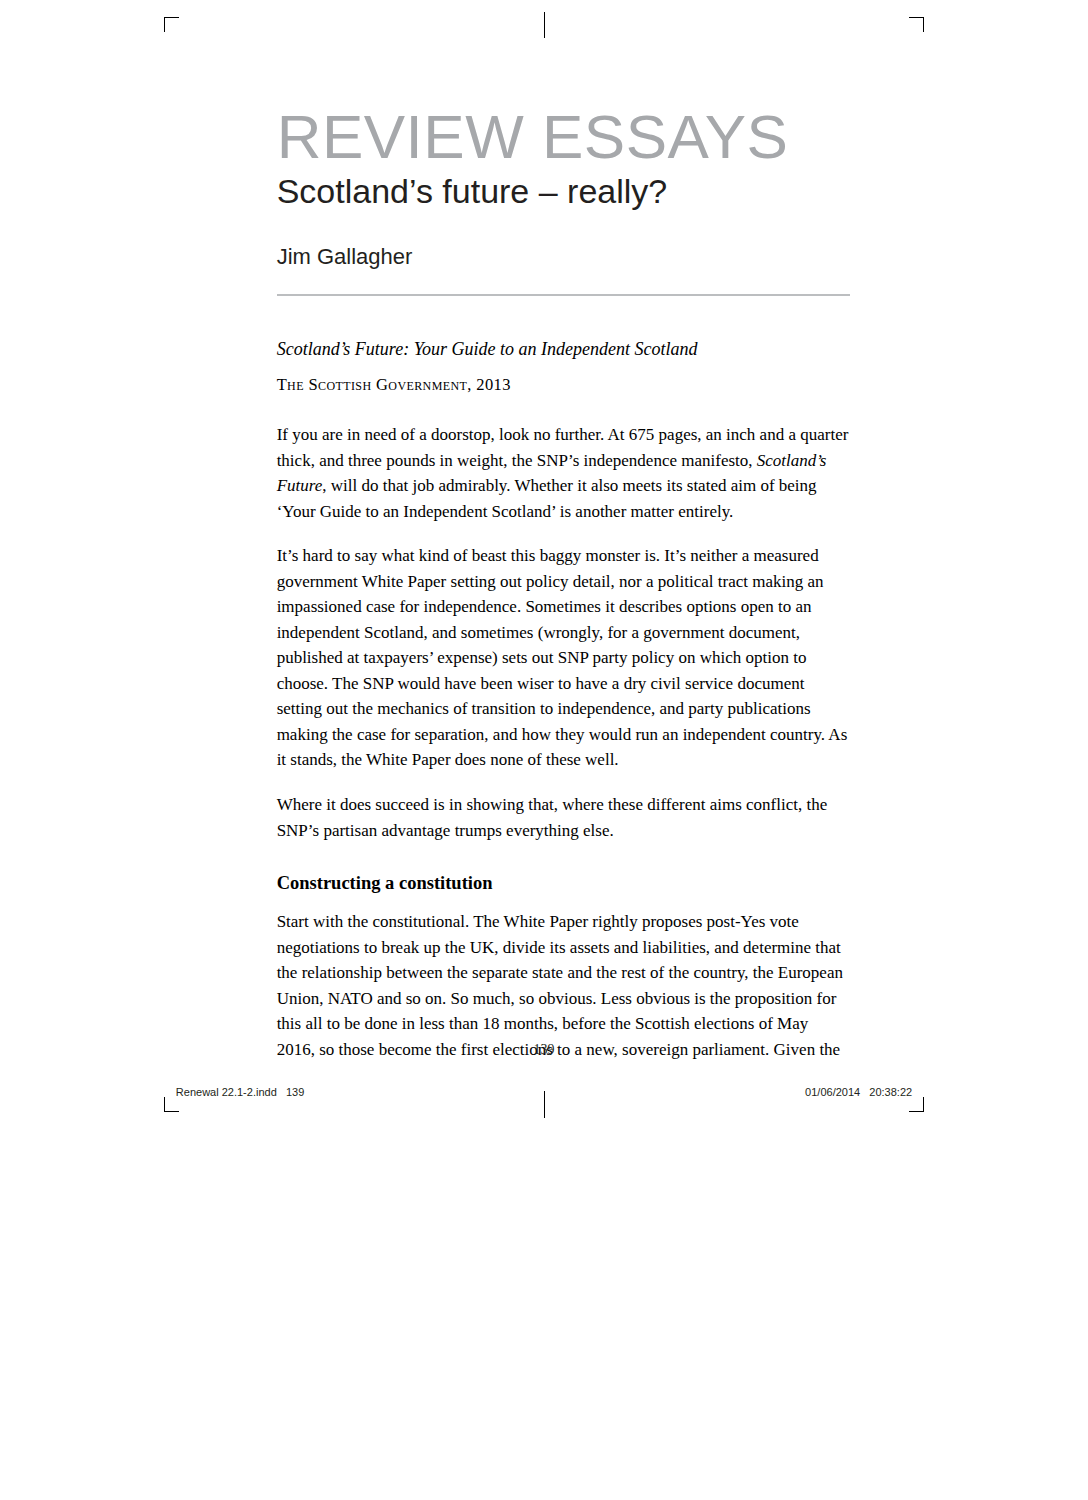REVIEW ESSAYS
Scotland’s future – really?
Jim Gallagher
Scotland’s Future: Your Guide to an Independent Scotland
The Scottish Government, 2013
If you are in need of a doorstop, look no further. At 675 pages, an inch and a quarter thick, and three pounds in weight, the SNP’s independence manifesto, Scotland’s Future, will do that job admirably. Whether it also meets its stated aim of being ‘Your Guide to an Independent Scotland’ is another matter entirely.
It’s hard to say what kind of beast this baggy monster is. It’s neither a measured government White Paper setting out policy detail, nor a political tract making an impassioned case for independence. Sometimes it describes options open to an independent Scotland, and sometimes (wrongly, for a government document, published at taxpayers’ expense) sets out SNP party policy on which option to choose. The SNP would have been wiser to have a dry civil service document setting out the mechanics of transition to independence, and party publications making the case for separation, and how they would run an independent country. As it stands, the White Paper does none of these well.
Where it does succeed is in showing that, where these different aims conflict, the SNP’s partisan advantage trumps everything else.
Constructing a constitution
Start with the constitutional. The White Paper rightly proposes post-Yes vote negotiations to break up the UK, divide its assets and liabilities, and determine that the relationship between the separate state and the rest of the country, the European Union, NATO and so on. So much, so obvious. Less obvious is the proposition for this all to be done in less than 18 months, before the Scottish elections of May 2016, so those become the first elections to a new, sovereign parliament. Given the
139
Renewal 22.1-2.indd 139
01/06/2014 20:38:22